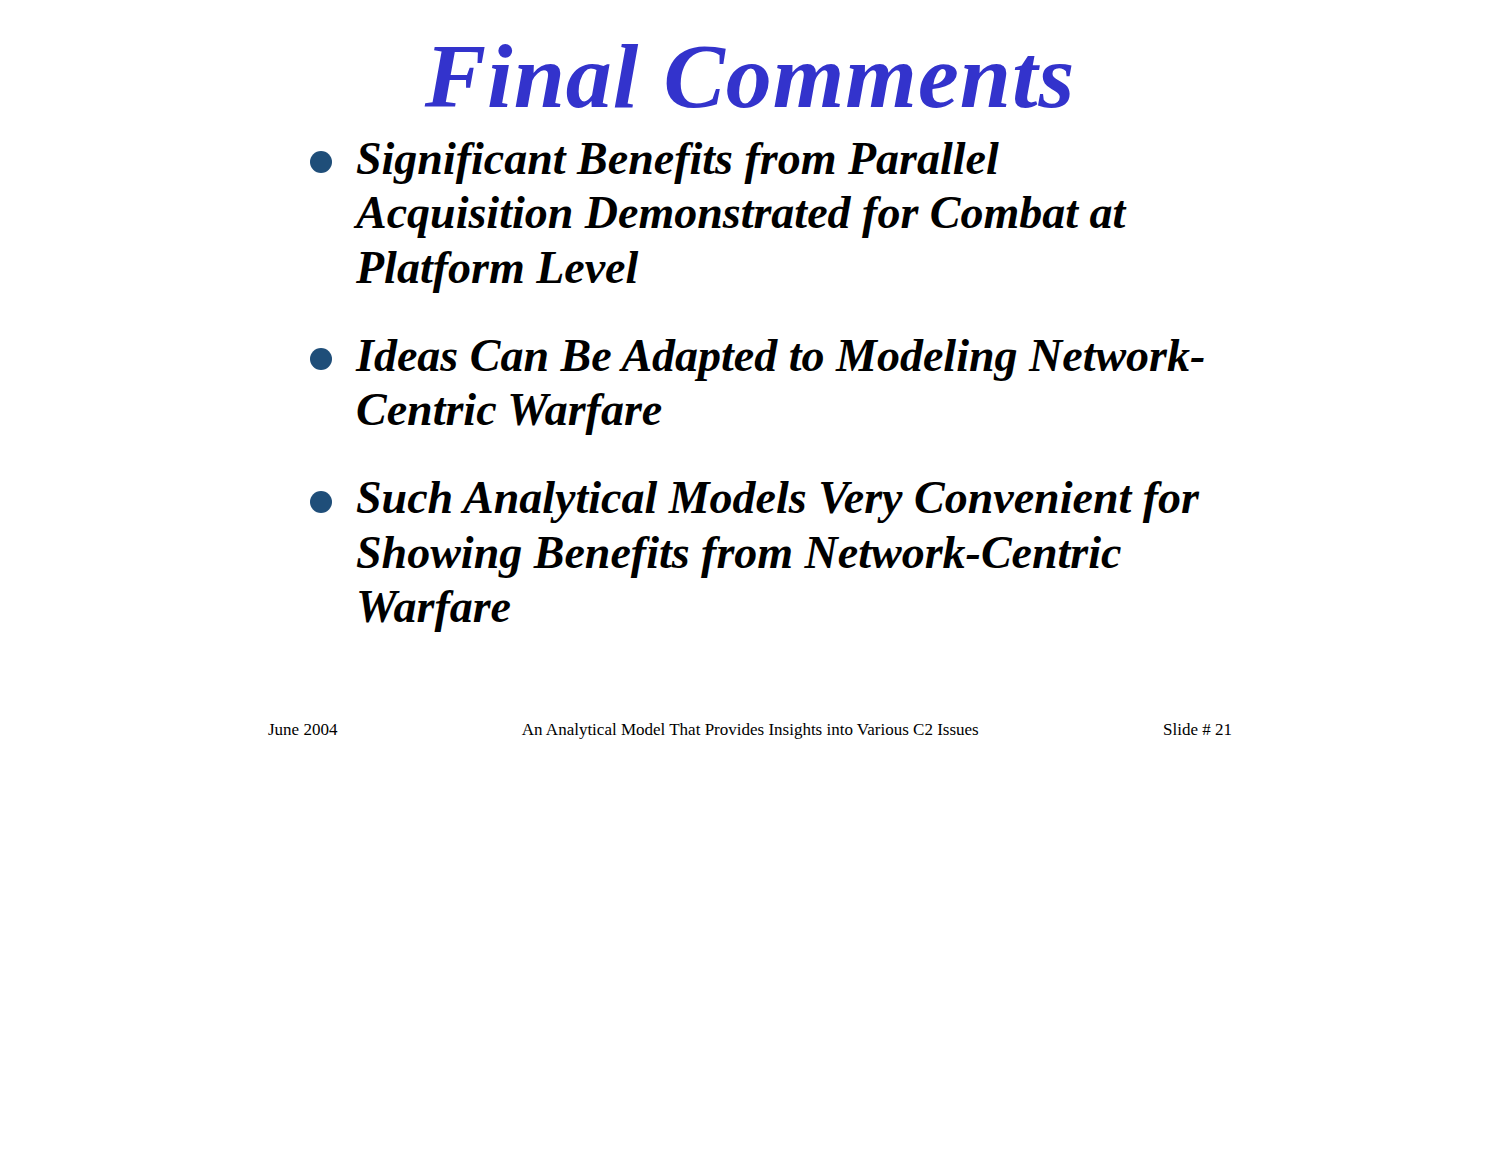Final Comments
Significant Benefits from Parallel Acquisition Demonstrated for Combat at Platform Level
Ideas Can Be Adapted to Modeling Network-Centric Warfare
Such Analytical Models Very Convenient for Showing Benefits from Network-Centric Warfare
June 2004 An Analytical Model That Provides Insights into Various C2 Issues Slide # 21